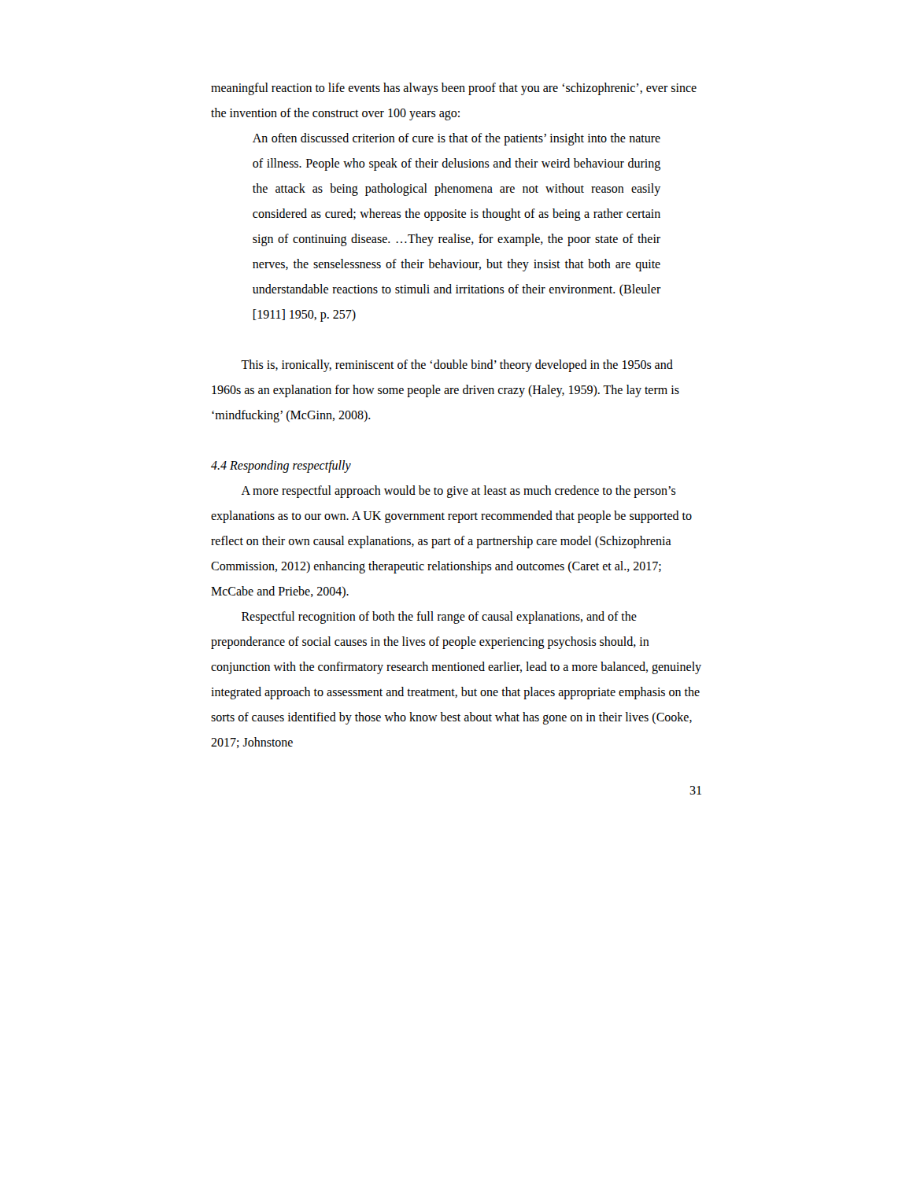meaningful reaction to life events has always been proof that you are ‘schizophrenic’, ever since the invention of the construct over 100 years ago:
An often discussed criterion of cure is that of the patients’ insight into the nature of illness. People who speak of their delusions and their weird behaviour during the attack as being pathological phenomena are not without reason easily considered as cured; whereas the opposite is thought of as being a rather certain sign of continuing disease. …They realise, for example, the poor state of their nerves, the senselessness of their behaviour, but they insist that both are quite understandable reactions to stimuli and irritations of their environment. (Bleuler [1911] 1950, p. 257)
This is, ironically, reminiscent of the ‘double bind’ theory developed in the 1950s and 1960s as an explanation for how some people are driven crazy (Haley, 1959). The lay term is ‘mindfucking’ (McGinn, 2008).
4.4 Responding respectfully
A more respectful approach would be to give at least as much credence to the person’s explanations as to our own. A UK government report recommended that people be supported to reflect on their own causal explanations, as part of a partnership care model (Schizophrenia Commission, 2012) enhancing therapeutic relationships and outcomes (Caret et al., 2017; McCabe and Priebe, 2004).
Respectful recognition of both the full range of causal explanations, and of the preponderance of social causes in the lives of people experiencing psychosis should, in conjunction with the confirmatory research mentioned earlier, lead to a more balanced, genuinely integrated approach to assessment and treatment, but one that places appropriate emphasis on the sorts of causes identified by those who know best about what has gone on in their lives (Cooke, 2017; Johnstone
31